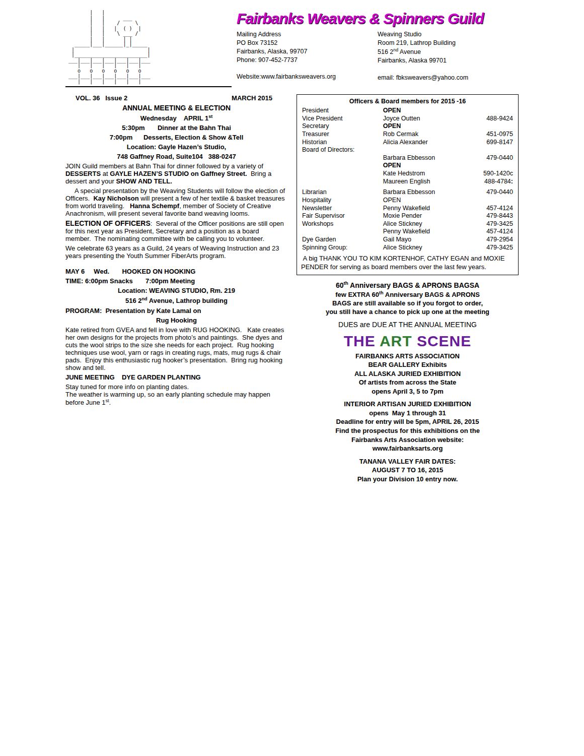| | | | ___ | | / \ | | | ( ) | | | \ ___ / | | | | _____|___|______|_|_____ | | |________________________| ___|___|___|___|___|___|___ | | | | | | o o o o o o ___|___|___|___|___|___|___ | | | | | |
Fairbanks Weavers & Spinners Guild
Mailing Address
PO Box 73152
Fairbanks, Alaska, 99707
Phone: 907-452-7737
Website:www.fairbanksweavers.org
Weaving Studio
Room 219, Lathrop Building
516 2nd Avenue
Fairbanks, Alaska 99701
email: fbksweavers@yahoo.com
VOL. 36 Issue 2 MARCH 2015
ANNUAL MEETING & ELECTION
Wednesday APRIL 1st
5:30pm Dinner at the Bahn Thai
7:00pm Desserts, Election & Show &Tell
Location: Gayle Hazen’s Studio,
748 Gaffney Road, Suite104 388-0247
JOIN Guild members at Bahn Thai for dinner followed by a variety of DESSERTS at GAYLE HAZEN’S STUDIO on Gaffney Street. Bring a dessert and your SHOW AND TELL.
A special presentation by the Weaving Students will follow the election of Officers. Kay Nicholson will present a few of her textile & basket treasures from world traveling. Hanna Schempf, member of Society of Creative Anachronism, will present several favorite band weaving looms.
ELECTION OF OFFICERS: Several of the Officer positions are still open for this next year as President, Secretary and a position as a board member. The nominating committee with be calling you to volunteer.
We celebrate 63 years as a Guild, 24 years of Weaving Instruction and 23 years presenting the Youth Summer FiberArts program.
MAY 6 Wed. HOOKED ON HOOKING
TIME: 6:00pm Snacks 7:00pm Meeting
Location: WEAVING STUDIO, Rm. 219
516 2nd Avenue, Lathrop building
PROGRAM: Presentation by Kate Lamal on
Rug Hooking
Kate retired from GVEA and fell in love with RUG HOOKING. Kate creates her own designs for the projects from photo’s and paintings. She dyes and cuts the wool strips to the size she needs for each project. Rug hooking techniques use wool, yarn or rags in creating rugs, mats, mug rugs & chair pads. Enjoy this enthusiastic rug hooker’s presentation. Bring rug hooking show and tell.
JUNE MEETING DYE GARDEN PLANTING
Stay tuned for more info on planting dates.
The weather is warming up, so an early planting schedule may happen before June 1st.
Officers & Board members for 2015 -16
| President | OPEN | |
| Vice President | Joyce Outten | 488-9424 |
| Secretary | OPEN | |
| Treasurer | Rob Cermak | 451-0975 |
| Historian | Alicia Alexander | 699-8147 |
| Board of Directors: |
| | Barbara Ebbesson | 479-0440 |
| | OPEN | |
| | Kate Hedstrom | 590-1420c |
| | Maureen English | 488-4784 : |
| Librarian | Barbara Ebbesson | 479-0440 |
| Hospitality | OPEN | |
| Newsletter | Penny Wakefield | 457-4124 |
| Fair Supervisor | Moxie Pender | 479-8443 |
| Workshops | Alice Stickney | 479-3425 |
| | Penny Wakefield | 457-4124 |
| Dye Garden | Gail Mayo | 479-2954 |
| Spinning Group: | Alice Stickney | 479-3425 |
A big THANK YOU TO KIM KORTENHOF, CATHY EGAN and MOXIE PENDER for serving as board members over the last few years.
60th Anniversary BAGS & APRONS BAGSA
few EXTRA 60th Anniversary BAGS & APRONS
BAGS are still available so if you forgot to order,
you still have a chance to pick up one at the meeting
DUES are DUE AT THE ANNUAL MEETING
THE ART SCENE
FAIRBANKS ARTS ASSOCIATION
BEAR GALLERY Exhibits
ALL ALASKA JURIED EXHIBITION
Of artists from across the State
opens April 3, 5 to 7pm
INTERIOR ARTISAN JURIED EXHIBITION
opens May 1 through 31
Deadline for entry will be 5pm, APRIL 26, 2015
Find the prospectus for this exhibitions on the
Fairbanks Arts Association website:
www.fairbanksarts.org
TANANA VALLEY FAIR DATES:
AUGUST 7 TO 16, 2015
Plan your Division 10 entry now.